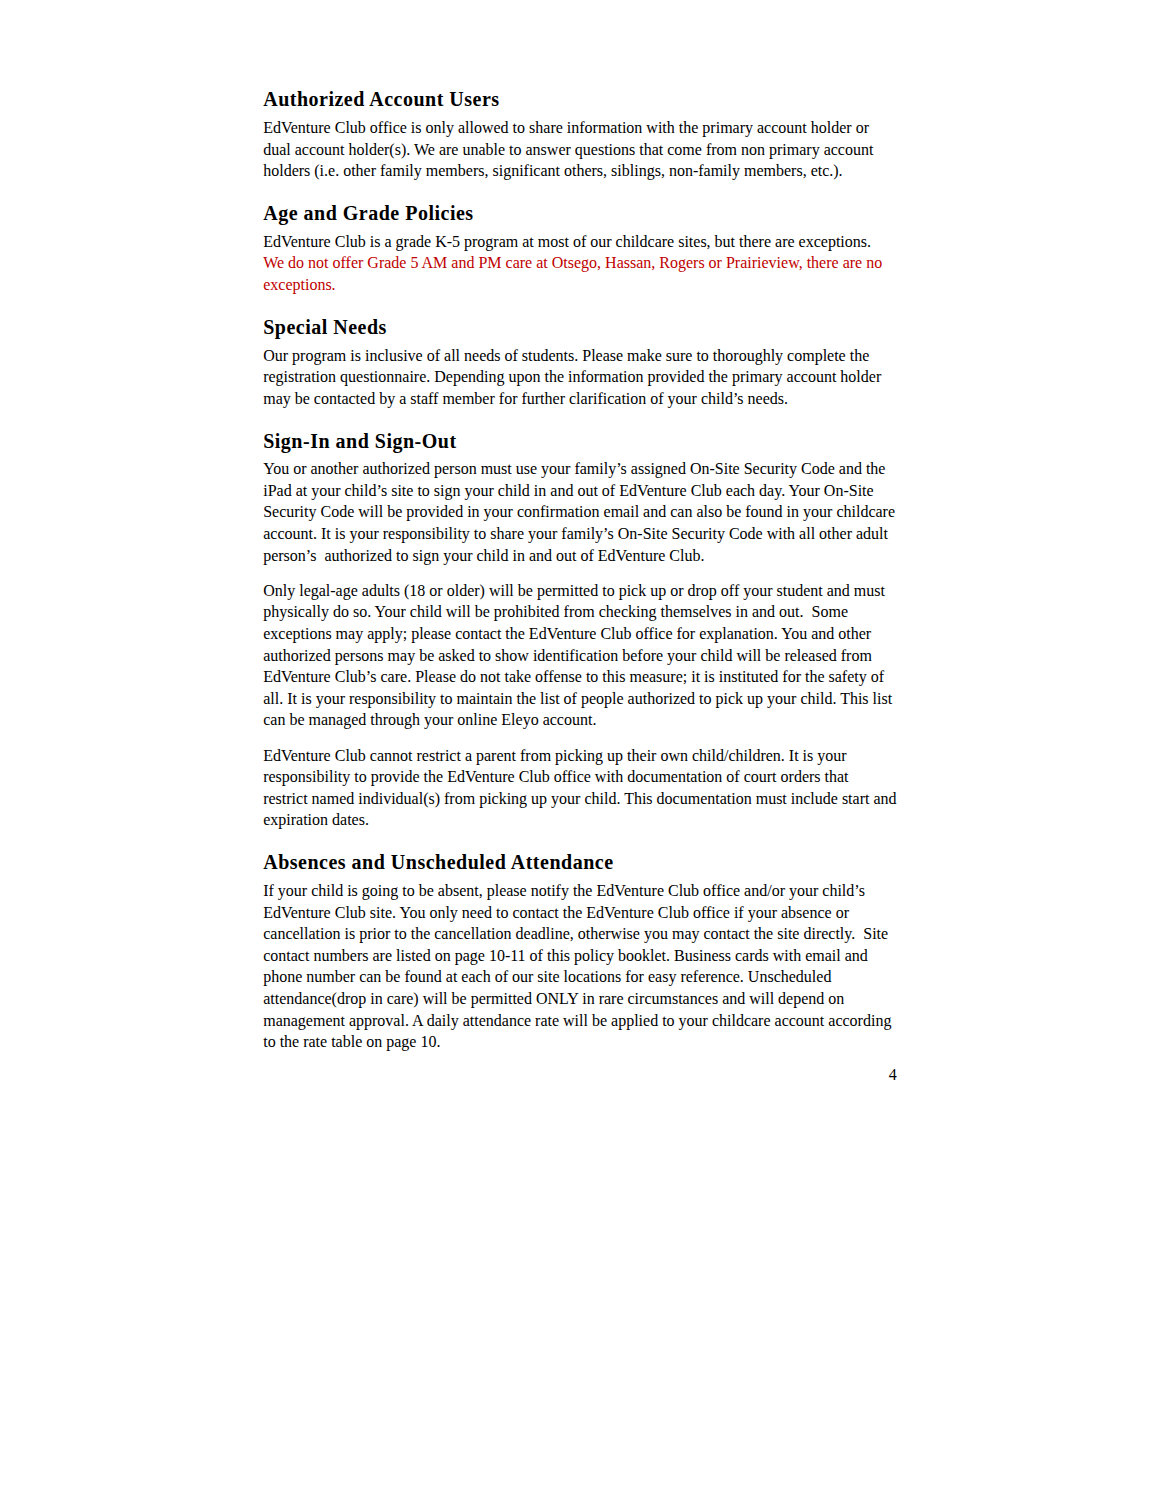Authorized Account Users
EdVenture Club office is only allowed to share information with the primary account holder or dual account holder(s). We are unable to answer questions that come from non primary account holders (i.e. other family members, significant others, siblings, non-family members, etc.).
Age and Grade Policies
EdVenture Club is a grade K-5 program at most of our childcare sites, but there are exceptions.
We do not offer Grade 5 AM and PM care at Otsego, Hassan, Rogers or Prairieview, there are no exceptions.
Special Needs
Our program is inclusive of all needs of students. Please make sure to thoroughly complete the registration questionnaire. Depending upon the information provided the primary account holder may be contacted by a staff member for further clarification of your child’s needs.
Sign-In and Sign-Out
You or another authorized person must use your family’s assigned On-Site Security Code and the iPad at your child’s site to sign your child in and out of EdVenture Club each day. Your On-Site Security Code will be provided in your confirmation email and can also be found in your childcare account. It is your responsibility to share your family’s On-Site Security Code with all other adult person’s authorized to sign your child in and out of EdVenture Club.
Only legal-age adults (18 or older) will be permitted to pick up or drop off your student and must physically do so. Your child will be prohibited from checking themselves in and out. Some exceptions may apply; please contact the EdVenture Club office for explanation. You and other authorized persons may be asked to show identification before your child will be released from EdVenture Club’s care. Please do not take offense to this measure; it is instituted for the safety of all. It is your responsibility to maintain the list of people authorized to pick up your child. This list can be managed through your online Eleyo account.
EdVenture Club cannot restrict a parent from picking up their own child/children. It is your responsibility to provide the EdVenture Club office with documentation of court orders that restrict named individual(s) from picking up your child. This documentation must include start and expiration dates.
Absences and Unscheduled Attendance
If your child is going to be absent, please notify the EdVenture Club office and/or your child’s EdVenture Club site. You only need to contact the EdVenture Club office if your absence or cancellation is prior to the cancellation deadline, otherwise you may contact the site directly. Site contact numbers are listed on page 10-11 of this policy booklet. Business cards with email and phone number can be found at each of our site locations for easy reference. Unscheduled attendance(drop in care) will be permitted ONLY in rare circumstances and will depend on management approval. A daily attendance rate will be applied to your childcare account according to the rate table on page 10.
4